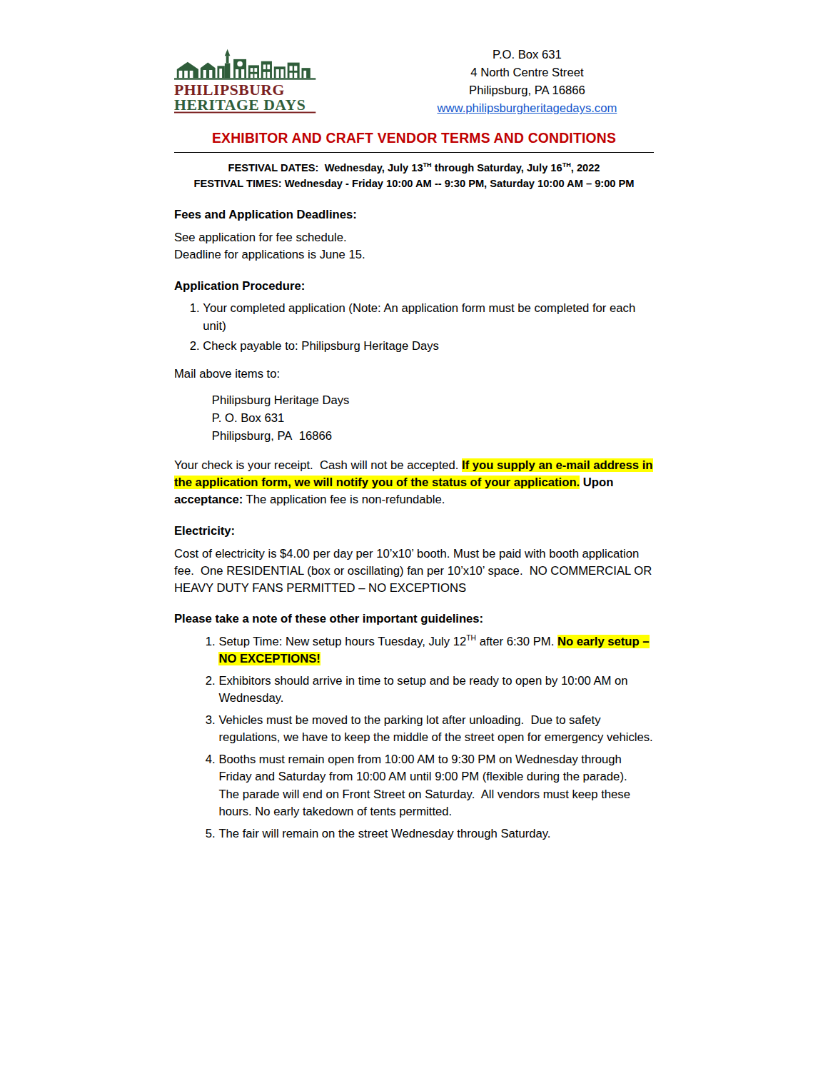PHILIPSBURG HERITAGE DAYS
P.O. Box 631
4 North Centre Street
Philipsburg, PA 16866
www.philipsburgheritagedays.com
EXHIBITOR AND CRAFT VENDOR TERMS AND CONDITIONS
FESTIVAL DATES: Wednesday, July 13TH through Saturday, July 16TH, 2022
FESTIVAL TIMES: Wednesday - Friday 10:00 AM -- 9:30 PM, Saturday 10:00 AM – 9:00 PM
Fees and Application Deadlines:
See application for fee schedule.
Deadline for applications is June 15.
Application Procedure:
Your completed application (Note: An application form must be completed for each unit)
Check payable to: Philipsburg Heritage Days
Mail above items to:
Philipsburg Heritage Days
P. O. Box 631
Philipsburg, PA 16866
Your check is your receipt. Cash will not be accepted. If you supply an e-mail address in the application form, we will notify you of the status of your application. Upon acceptance: The application fee is non-refundable.
Electricity:
Cost of electricity is $4.00 per day per 10’x10’ booth. Must be paid with booth application fee. One RESIDENTIAL (box or oscillating) fan per 10’x10’ space. NO COMMERCIAL OR HEAVY DUTY FANS PERMITTED – NO EXCEPTIONS
Please take a note of these other important guidelines:
Setup Time: New setup hours Tuesday, July 12TH after 6:30 PM. No early setup – NO EXCEPTIONS!
Exhibitors should arrive in time to setup and be ready to open by 10:00 AM on Wednesday.
Vehicles must be moved to the parking lot after unloading. Due to safety regulations, we have to keep the middle of the street open for emergency vehicles.
Booths must remain open from 10:00 AM to 9:30 PM on Wednesday through Friday and Saturday from 10:00 AM until 9:00 PM (flexible during the parade). The parade will end on Front Street on Saturday. All vendors must keep these hours. No early takedown of tents permitted.
The fair will remain on the street Wednesday through Saturday.